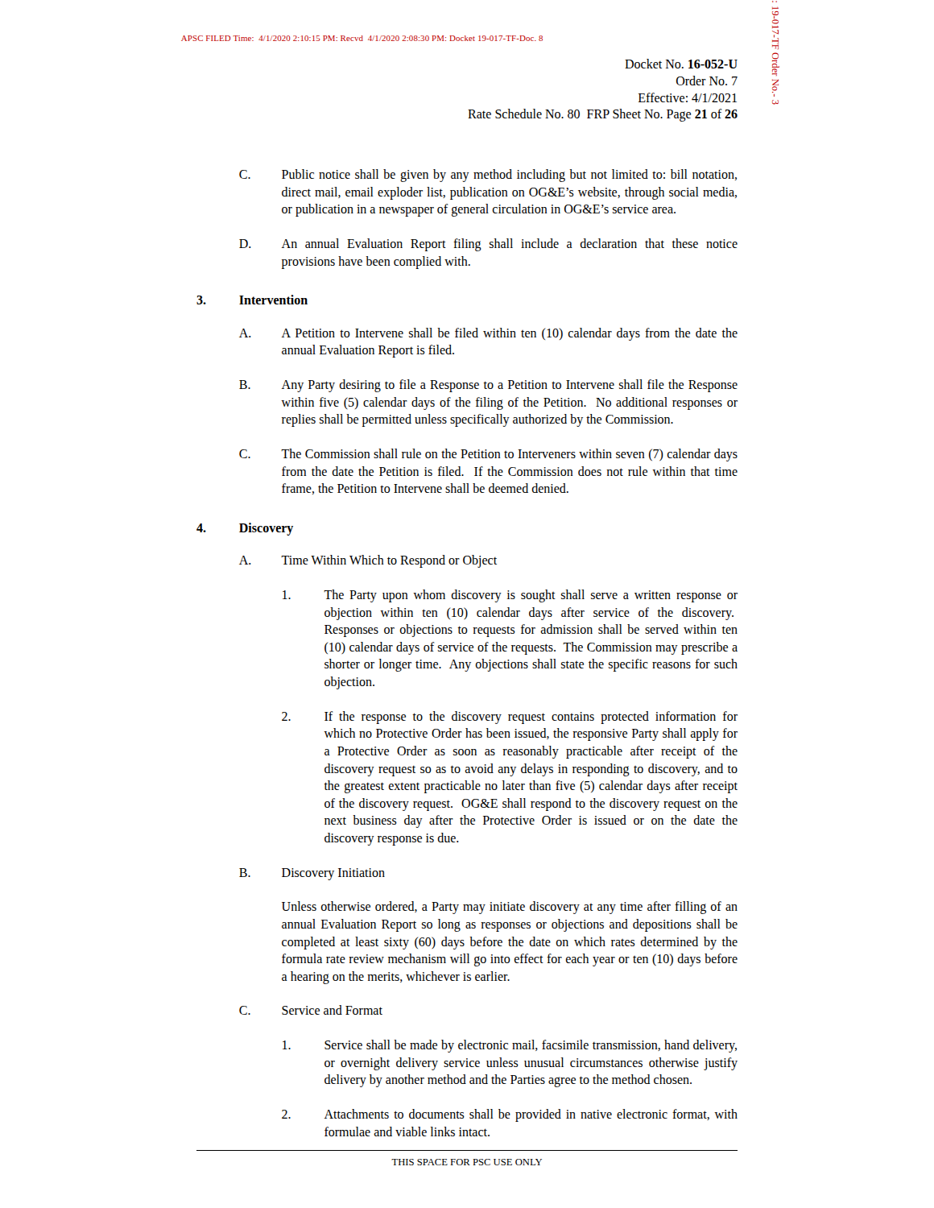APSC FILED Time: 4/1/2020 2:10:15 PM: Recvd 4/1/2020 2:08:30 PM: Docket 19-017-TF-Doc. 8
Ark. Public Serv. Comm.---APPROVED---04/28/2020 Docket: 19-017-TF Order No.- 3
Docket No. 16-052-U
Order No. 7
Effective: 4/1/2021
Rate Schedule No. 80 FRP Sheet No. Page 21 of 26
C.
Public notice shall be given by any method including but not limited to: bill notation, direct mail, email exploder list, publication on OG&E’s website, through social media, or publication in a newspaper of general circulation in OG&E’s service area.
D.
An annual Evaluation Report filing shall include a declaration that these notice provisions have been complied with.
3.
Intervention
A.
A Petition to Intervene shall be filed within ten (10) calendar days from the date the annual Evaluation Report is filed.
B.
Any Party desiring to file a Response to a Petition to Intervene shall file the Response within five (5) calendar days of the filing of the Petition. No additional responses or replies shall be permitted unless specifically authorized by the Commission.
C.
The Commission shall rule on the Petition to Interveners within seven (7) calendar days from the date the Petition is filed. If the Commission does not rule within that time frame, the Petition to Intervene shall be deemed denied.
4.
Discovery
A.
Time Within Which to Respond or Object
1.
The Party upon whom discovery is sought shall serve a written response or objection within ten (10) calendar days after service of the discovery. Responses or objections to requests for admission shall be served within ten (10) calendar days of service of the requests. The Commission may prescribe a shorter or longer time. Any objections shall state the specific reasons for such objection.
2.
If the response to the discovery request contains protected information for which no Protective Order has been issued, the responsive Party shall apply for a Protective Order as soon as reasonably practicable after receipt of the discovery request so as to avoid any delays in responding to discovery, and to the greatest extent practicable no later than five (5) calendar days after receipt of the discovery request. OG&E shall respond to the discovery request on the next business day after the Protective Order is issued or on the date the discovery response is due.
B.
Discovery Initiation
Unless otherwise ordered, a Party may initiate discovery at any time after filling of an annual Evaluation Report so long as responses or objections and depositions shall be completed at least sixty (60) days before the date on which rates determined by the formula rate review mechanism will go into effect for each year or ten (10) days before a hearing on the merits, whichever is earlier.
C.
Service and Format
1.
Service shall be made by electronic mail, facsimile transmission, hand delivery, or overnight delivery service unless unusual circumstances otherwise justify delivery by another method and the Parties agree to the method chosen.
2.
Attachments to documents shall be provided in native electronic format, with formulae and viable links intact.
THIS SPACE FOR PSC USE ONLY